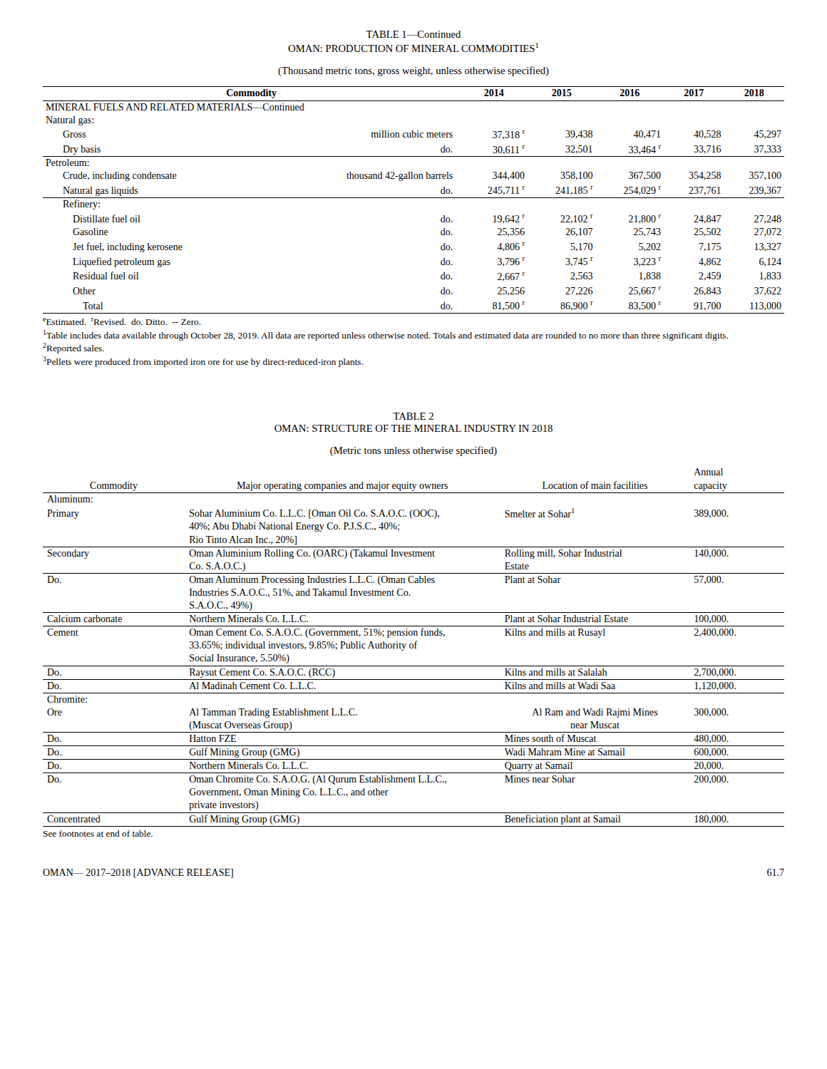TABLE 1—Continued
OMAN: PRODUCTION OF MINERAL COMMODITIES1
(Thousand metric tons, gross weight, unless otherwise specified)
| Commodity | 2014 | 2015 | 2016 | 2017 | 2018 |
| --- | --- | --- | --- | --- | --- |
| MINERAL FUELS AND RELATED MATERIALS—Continued | | | | | |
| Natural gas: | | | | | |
| Gross | million cubic meters | 37,318 r | 39,438 | 40,471 | 40,528 | 45,297 |
| Dry basis | do. | 30,611 r | 32,501 | 33,464 r | 33,716 | 37,333 |
| Petroleum: | | | | | |
| Crude, including condensate | thousand 42-gallon barrels | 344,400 | 358,100 | 367,500 | 354,258 | 357,100 |
| Natural gas liquids | do. | 245,711 r | 241,185 r | 254,029 r | 237,761 | 239,367 |
| Refinery: | | | | | |
| Distillate fuel oil | do. | 19,642 r | 22,102 r | 21,800 r | 24,847 | 27,248 |
| Gasoline | do. | 25,356 | 26,107 | 25,743 | 25,502 | 27,072 |
| Jet fuel, including kerosene | do. | 4,806 r | 5,170 | 5,202 | 7,175 | 13,327 |
| Liquefied petroleum gas | do. | 3,796 r | 3,745 r | 3,223 r | 4,862 | 6,124 |
| Residual fuel oil | do. | 2,667 r | 2,563 | 1,838 | 2,459 | 1,833 |
| Other | do. | 25,256 | 27,226 | 25,667 r | 26,843 | 37,622 |
| Total | do. | 81,500 r | 86,900 r | 83,500 r | 91,700 | 113,000 |
eEstimated. rRevised. do. Ditto. -- Zero.
1Table includes data available through October 28, 2019. All data are reported unless otherwise noted. Totals and estimated data are rounded to no more than three significant digits.
2Reported sales.
3Pellets were produced from imported iron ore for use by direct-reduced-iron plants.
TABLE 2
OMAN: STRUCTURE OF THE MINERAL INDUSTRY IN 2018
(Metric tons unless otherwise specified)
| | | | Annual |
| --- | --- | --- | --- |
| Commodity | Major operating companies and major equity owners | Location of main facilities | capacity |
| Aluminum: | | | |
| Primary | Sohar Aluminium Co. L.L.C. [Oman Oil Co. S.A.O.C. (OOC), | Smelter at Sohar 1 | 389,000. |
| | 40%; Abu Dhabi National Energy Co. P.J.S.C., 40%; | | |
| | Rio Tinto Alcan Inc., 20%] | | |
| Secondary | Oman Aluminium Rolling Co. (OARC) (Takamul Investment | Rolling mill, Sohar Industrial | 140,000. |
| | Co. S.A.O.C.) | Estate | |
| Do. | Oman Aluminum Processing Industries L.L.C. (Oman Cables | Plant at Sohar | 57,000. |
| | Industries S.A.O.C., 51%, and Takamul Investment Co. | | |
| | S.A.O.C., 49%) | | |
| Calcium carbonate | Northern Minerals Co. L.L.C. | Plant at Sohar Industrial Estate | 100,000. |
| Cement | Oman Cement Co. S.A.O.C. (Government, 51%; pension funds, | Kilns and mills at Rusayl | 2,400,000. |
| | 33.65%; individual investors, 9.85%; Public Authority of | | |
| | Social Insurance, 5.50%) | | |
| Do. | Raysut Cement Co. S.A.O.C. (RCC) | Kilns and mills at Salalah | 2,700,000. |
| Do. | Al Madinah Cement Co. L.L.C. | Kilns and mills at Wadi Saa | 1,120,000. |
| Chromite: | | | |
| Ore | Al Tamman Trading Establishment L.L.C. | Al Ram and Wadi Rajmi Mines | 300,000. |
| | (Muscat Overseas Group) | near Muscat | |
| Do. | Hatton FZE | Mines south of Muscat | 480,000. |
| Do. | Gulf Mining Group (GMG) | Wadi Mahram Mine at Samail | 600,000. |
| Do. | Northern Minerals Co. L.L.C. | Quarry at Samail | 20,000. |
| Do. | Oman Chromite Co. S.A.O.G. (Al Qurum Establishment L.L.C., | Mines near Sohar | 200,000. |
| | Government, Oman Mining Co. L.L.C., and other | | |
| | private investors) | | |
| Concentrated | Gulf Mining Group (GMG) | Beneficiation plant at Samail | 180,000. |
See footnotes at end of table.
OMAN— 2017–2018 [ADVANCE RELEASE] 61.7